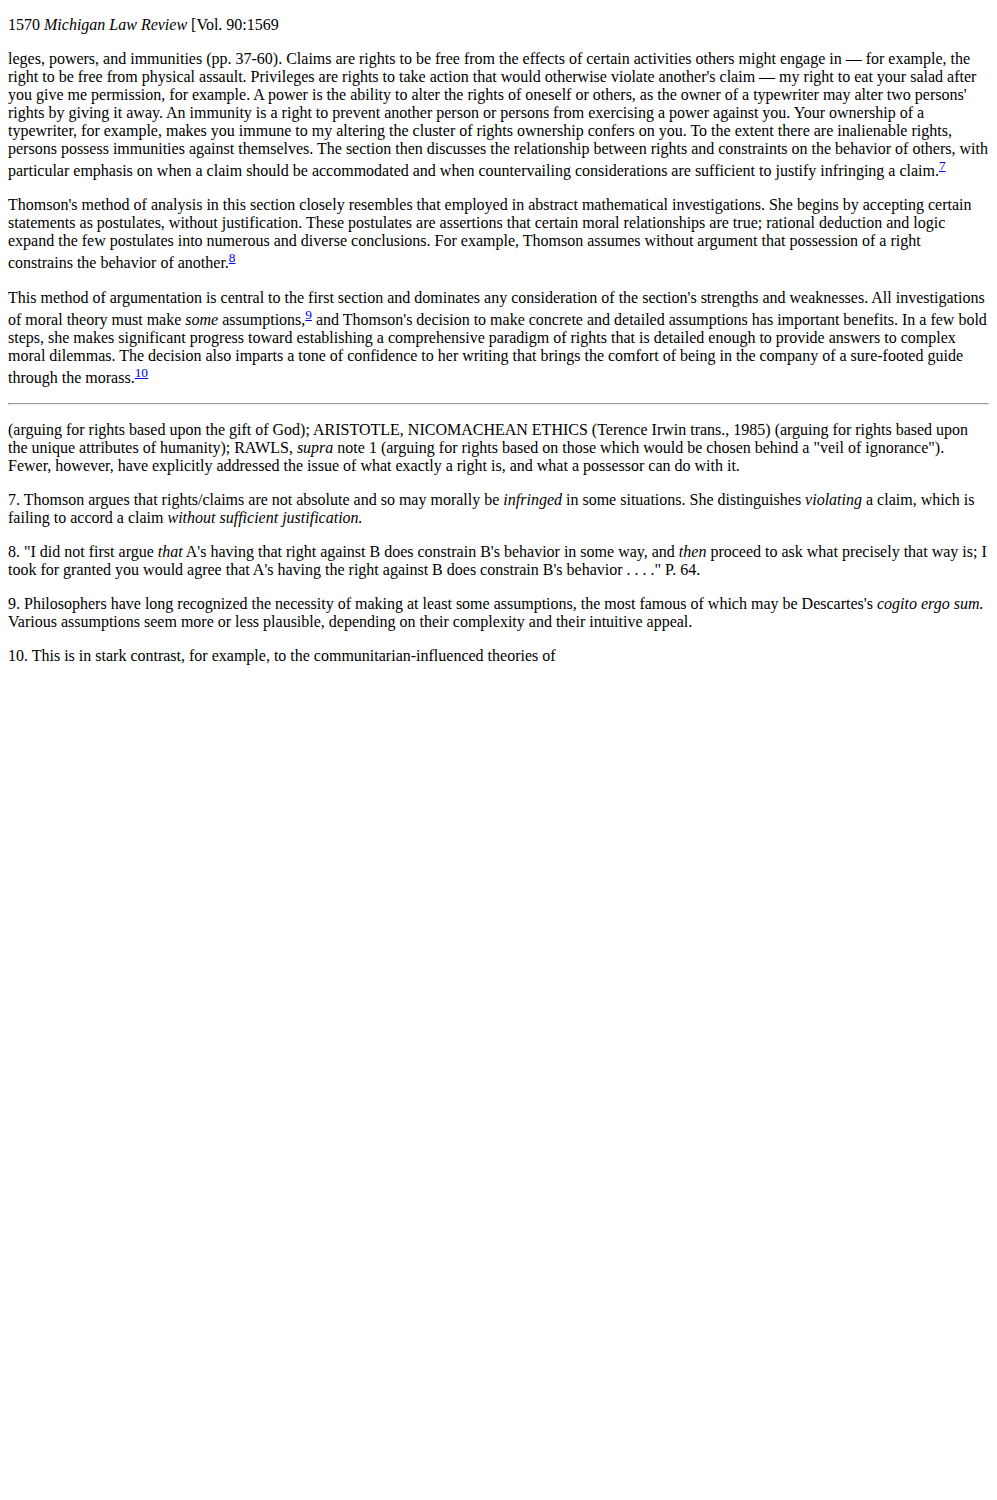1570 Michigan Law Review [Vol. 90:1569
leges, powers, and immunities (pp. 37-60). Claims are rights to be free from the effects of certain activities others might engage in — for example, the right to be free from physical assault. Privileges are rights to take action that would otherwise violate another's claim — my right to eat your salad after you give me permission, for example. A power is the ability to alter the rights of oneself or others, as the owner of a typewriter may alter two persons' rights by giving it away. An immunity is a right to prevent another person or persons from exercising a power against you. Your ownership of a typewriter, for example, makes you immune to my altering the cluster of rights ownership confers on you. To the extent there are inalienable rights, persons possess immunities against themselves. The section then discusses the relationship between rights and constraints on the behavior of others, with particular emphasis on when a claim should be accommodated and when countervailing considerations are sufficient to justify infringing a claim.7
Thomson's method of analysis in this section closely resembles that employed in abstract mathematical investigations. She begins by accepting certain statements as postulates, without justification. These postulates are assertions that certain moral relationships are true; rational deduction and logic expand the few postulates into numerous and diverse conclusions. For example, Thomson assumes without argument that possession of a right constrains the behavior of another.8
This method of argumentation is central to the first section and dominates any consideration of the section's strengths and weaknesses. All investigations of moral theory must make some assumptions,9 and Thomson's decision to make concrete and detailed assumptions has important benefits. In a few bold steps, she makes significant progress toward establishing a comprehensive paradigm of rights that is detailed enough to provide answers to complex moral dilemmas. The decision also imparts a tone of confidence to her writing that brings the comfort of being in the company of a sure-footed guide through the morass.10
(arguing for rights based upon the gift of God); ARISTOTLE, NICOMACHEAN ETHICS (Terence Irwin trans., 1985) (arguing for rights based upon the unique attributes of humanity); RAWLS, supra note 1 (arguing for rights based on those which would be chosen behind a "veil of ignorance"). Fewer, however, have explicitly addressed the issue of what exactly a right is, and what a possessor can do with it.
7. Thomson argues that rights/claims are not absolute and so may morally be infringed in some situations. She distinguishes violating a claim, which is failing to accord a claim without sufficient justification.
8. "I did not first argue that A's having that right against B does constrain B's behavior in some way, and then proceed to ask what precisely that way is; I took for granted you would agree that A's having the right against B does constrain B's behavior . . . ." P. 64.
9. Philosophers have long recognized the necessity of making at least some assumptions, the most famous of which may be Descartes's cogito ergo sum. Various assumptions seem more or less plausible, depending on their complexity and their intuitive appeal.
10. This is in stark contrast, for example, to the communitarian-influenced theories of